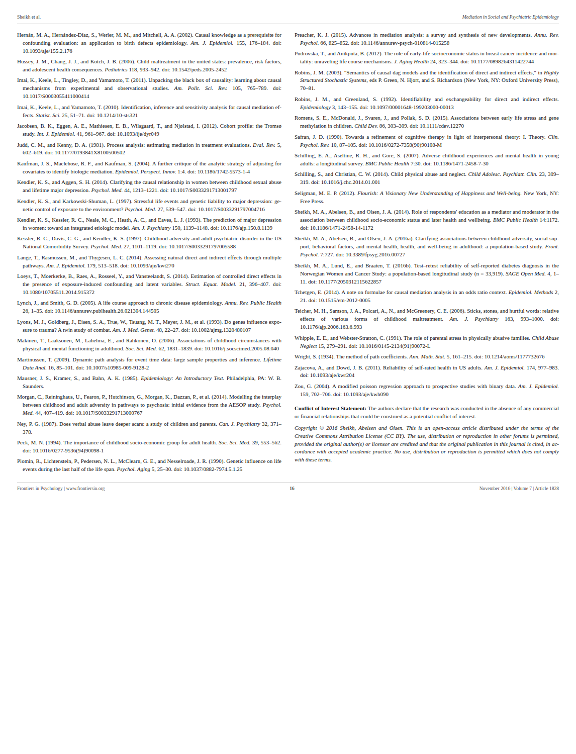Sheikh et al.
Mediation in Social and Psychiatric Epidemiology
Hernán, M. A., Hernández-Díaz, S., Werler, M. M., and Mitchell, A. A. (2002). Causal knowledge as a prerequisite for confounding evaluation: an application to birth defects epidemiology. Am. J. Epidemiol. 155, 176–184. doi: 10.1093/aje/155.2.176
Hussey, J. M., Chang, J. J., and Kotch, J. B. (2006). Child maltreatment in the united states: prevalence, risk factors, and adolescent health consequences. Pediatrics 118, 933–942. doi: 10.1542/peds.2005-2452
Imai, K., Keele, L., Tingley, D., and Yamamoto, T. (2011). Unpacking the black box of causality: learning about causal mechanisms from experimental and observational studies. Am. Polit. Sci. Rev. 105, 765–789. doi: 10.1017/S0003055411000414
Imai, K., Keele, L., and Yamamoto, T. (2010). Identification, inference and sensitivity analysis for causal mediation effects. Statist. Sci. 25, 51–71. doi: 10.1214/10-sts321
Jacobsen, B. K., Eggen, A. E., Mathiesen, E. B., Wilsgaard, T., and Njølstad, I. (2012). Cohort profile: the Tromsø study. Int. J. Epidemiol. 41, 961–967. doi: 10.1093/ije/dyr049
Judd, C. M., and Kenny, D. A. (1981). Process analysis: estimating mediation in treatment evaluations. Eval. Rev. 5, 602–619. doi: 10.1177/0193841X8100500502
Kaufman, J. S., Maclehose, R. F., and Kaufman, S. (2004). A further critique of the analytic strategy of adjusting for covariates to identify biologic mediation. Epidemiol. Perspect. Innov. 1:4. doi: 10.1186/1742-5573-1-4
Kendler, K. S., and Aggen, S. H. (2014). Clarifying the causal relationship in women between childhood sexual abuse and lifetime major depression. Psychol. Med. 44, 1213–1221. doi: 10.1017/S0033291713001797
Kendler, K. S., and Karkowski-Shuman, L. (1997). Stressful life events and genetic liability to major depression: genetic control of exposure to the environment? Psychol. Med. 27, 539–547. doi: 10.1017/S0033291797004716
Kendler, K. S., Kessler, R. C., Neale, M. C., Heath, A. C., and Eaves, L. J. (1993). The prediction of major depression in women: toward an integrated etiologic model. Am. J. Psychiatry 150, 1139–1148. doi: 10.1176/ajp.150.8.1139
Kessler, R. C., Davis, C. G., and Kendler, K. S. (1997). Childhood adversity and adult psychiatric disorder in the US National Comorbidity Survey. Psychol. Med. 27, 1101–1119. doi: 10.1017/S0033291797005588
Lange, T., Rasmussen, M., and Thygesen, L. C. (2014). Assessing natural direct and indirect effects through multiple pathways. Am. J. Epidemiol. 179, 513–518. doi: 10.1093/aje/kwt270
Loeys, T., Moerkerke, B., Raes, A., Rosseel, Y., and Vansteelandt, S. (2014). Estimation of controlled direct effects in the presence of exposure-induced confounding and latent variables. Struct. Equat. Model. 21, 396–407. doi: 10.1080/10705511.2014.915372
Lynch, J., and Smith, G. D. (2005). A life course approach to chronic disease epidemiology. Annu. Rev. Public Health 26, 1–35. doi: 10.1146/annurev.publhealth.26.021304.144505
Lyons, M. J., Goldberg, J., Eisen, S. A., True, W., Tsuang, M. T., Meyer, J. M., et al. (1993). Do genes influence exposure to trauma? A twin study of combat. Am. J. Med. Genet. 48, 22–27. doi: 10.1002/ajmg.1320480107
Mäkinen, T., Laaksonen, M., Lahelma, E., and Rahkonen, O. (2006). Associations of childhood circumstances with physical and mental functioning in adulthood. Soc. Sci. Med. 62, 1831–1839. doi: 10.1016/j.socscimed.2005.08.040
Martinussen, T. (2009). Dynamic path analysis for event time data: large sample properties and inference. Lifetime Data Anal. 16, 85–101. doi: 10.1007/s10985-009-9128-2
Mausner, J. S., Kramer, S., and Bahn, A. K. (1985). Epidemiology: An Introductory Text. Philadelphia, PA: W. B. Saunders.
Morgan, C., Reininghaus, U., Fearon, P., Hutchinson, G., Morgan, K., Dazzan, P., et al. (2014). Modelling the interplay between childhood and adult adversity in pathways to psychosis: initial evidence from the AESOP study. Psychol. Med. 44, 407–419. doi: 10.1017/S0033291713000767
Ney, P. G. (1987). Does verbal abuse leave deeper scars: a study of children and parents. Can. J. Psychiatry 32, 371–378.
Peck, M. N. (1994). The importance of childhood socio-economic group for adult health. Soc. Sci. Med. 39, 553–562. doi: 10.1016/0277-9536(94)90098-1
Plomin, R., Lichtenstein, P., Pedersen, N. L., McClearn, G. E., and Nesselroade, J. R. (1990). Genetic influence on life events during the last half of the life span. Psychol. Aging 5, 25–30. doi: 10.1037/0882-7974.5.1.25
Preacher, K. J. (2015). Advances in mediation analysis: a survey and synthesis of new developments. Annu. Rev. Psychol. 66, 825–852. doi: 10.1146/annurev-psych-010814-015258
Pudrovska, T., and Anikputa, B. (2012). The role of early-life socioeconomic status in breast cancer incidence and mortality: unraveling life course mechanisms. J. Aging Health 24, 323–344. doi: 10.1177/0898264311422744
Robins, J. M. (2003). "Semantics of causal dag models and the identification of direct and indirect effects," in Highly Structured Stochastic Systems, eds P. Green, N. Hjort, and S. Richardson (New York, NY: Oxford University Press), 70–81.
Robins, J. M., and Greenland, S. (1992). Identifiability and exchangeability for direct and indirect effects. Epidemiology 3, 143–155. doi: 10.1097/00001648-199203000-00013
Romens, S. E., McDonald, J., Svaren, J., and Pollak, S. D. (2015). Associations between early life stress and gene methylation in children. Child Dev. 86, 303–309. doi: 10.1111/cdev.12270
Safran, J. D. (1990). Towards a refinement of cognitive therapy in light of interpersonal theory: I. Theory. Clin. Psychol. Rev. 10, 87–105. doi: 10.1016/0272-7358(90)90108-M
Schilling, E. A., Aseltine, R. H., and Gore, S. (2007). Adverse childhood experiences and mental health in young adults: a longitudinal survey. BMC Public Health 7:30. doi: 10.1186/1471-2458-7-30
Schilling, S., and Christian, C. W. (2014). Child physical abuse and neglect. Child Adolesc. Psychiatr. Clin. 23, 309–319. doi: 10.1016/j.chc.2014.01.001
Seligman, M. E. P. (2012). Flourish: A Visionary New Understanding of Happiness and Well-being. New York, NY: Free Press.
Sheikh, M. A., Abelsen, B., and Olsen, J. A. (2014). Role of respondents' education as a mediator and moderator in the association between childhood socio-economic status and later health and wellbeing. BMC Public Health 14:1172. doi: 10.1186/1471-2458-14-1172
Sheikh, M. A., Abelsen, B., and Olsen, J. A. (2016a). Clarifying associations between childhood adversity, social support, behavioral factors, and mental health, health, and well-being in adulthood: a population-based study. Front. Psychol. 7:727. doi: 10.3389/fpsyg.2016.00727
Sheikh, M. A., Lund, E., and Braaten, T. (2016b). Test–retest reliability of self-reported diabetes diagnosis in the Norwegian Women and Cancer Study: a population-based longitudinal study (n = 33,919). SAGE Open Med. 4, 1–11. doi: 10.1177/2050312115622857
Tchetgen, E. (2014). A note on formulae for causal mediation analysis in an odds ratio context. Epidemiol. Methods 2, 21. doi: 10.1515/em-2012-0005
Teicher, M. H., Samson, J. A., Polcari, A., N., and McGreenery, C. E. (2006). Sticks, stones, and hurtful words: relative effects of various forms of childhood maltreatment. Am. J. Psychiatry 163, 993–1000. doi: 10.1176/ajp.2006.163.6.993
Whipple, E. E., and Webster-Stratton, C. (1991). The role of parental stress in physically abusive families. Child Abuse Neglect 15, 279–291. doi: 10.1016/0145-2134(91)90072-L
Wright, S. (1934). The method of path coefficients. Ann. Math. Stat. 5, 161–215. doi: 10.1214/aoms/1177732676
Zajacova, A., and Dowd, J. B. (2011). Reliability of self-rated health in US adults. Am. J. Epidemiol. 174, 977–983. doi: 10.1093/aje/kwr204
Zou, G. (2004). A modified poisson regression approach to prospective studies with binary data. Am. J. Epidemiol. 159, 702–706. doi: 10.1093/aje/kwh090
Conflict of Interest Statement: The authors declare that the research was conducted in the absence of any commercial or financial relationships that could be construed as a potential conflict of interest.
Copyright © 2016 Sheikh, Abelsen and Olsen. This is an open-access article distributed under the terms of the Creative Commons Attribution License (CC BY). The use, distribution or reproduction in other forums is permitted, provided the original author(s) or licensor are credited and that the original publication in this journal is cited, in accordance with accepted academic practice. No use, distribution or reproduction is permitted which does not comply with these terms.
Frontiers in Psychology | www.frontiersin.org
16
November 2016 | Volume 7 | Article 1828